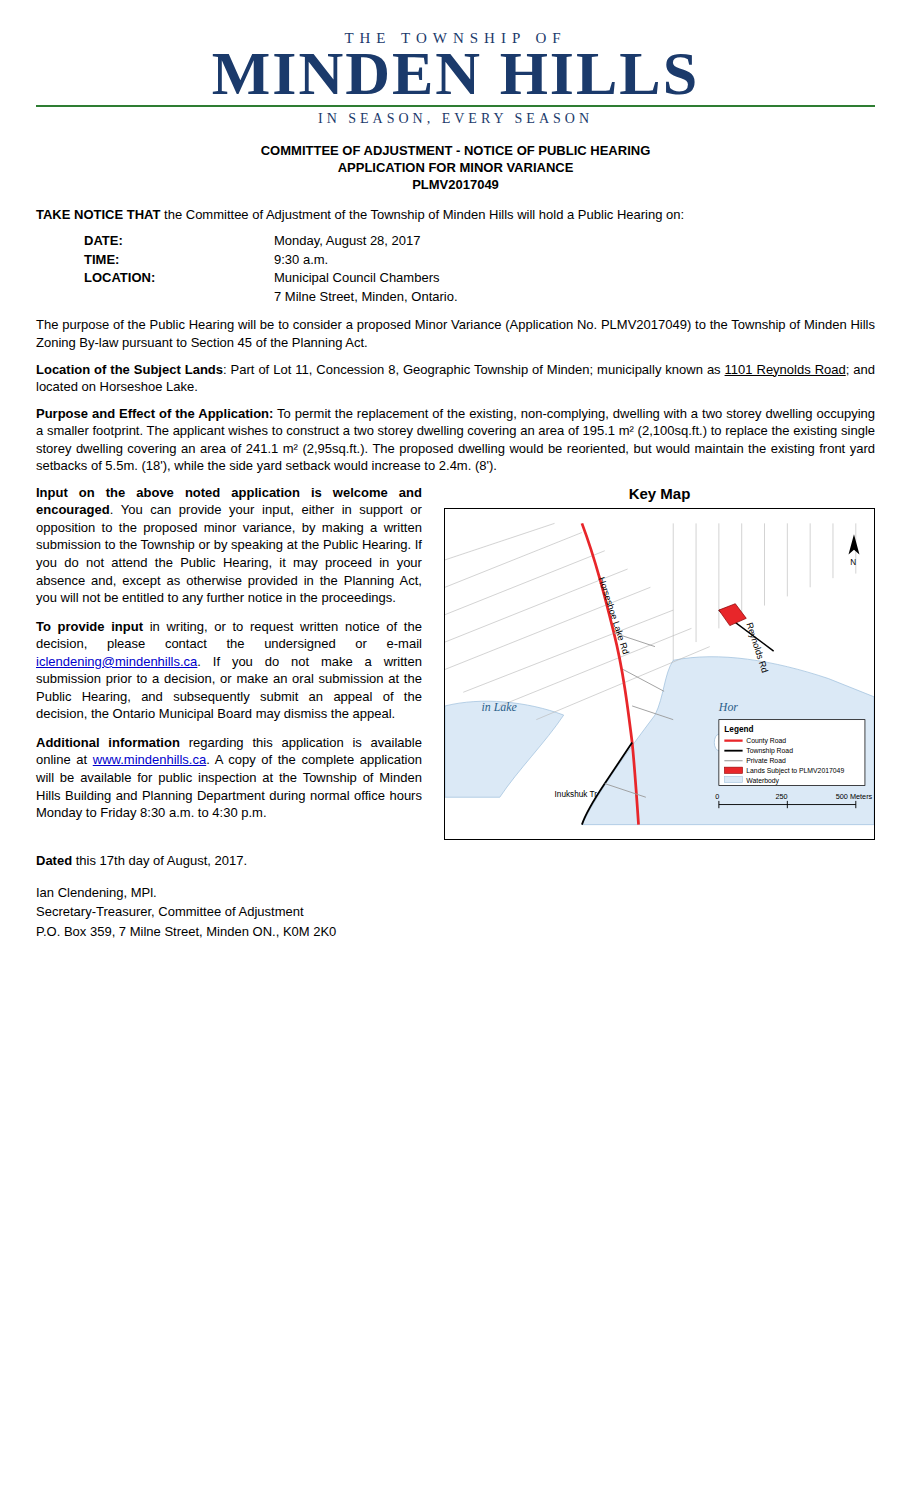THE TOWNSHIP OF
MINDEN HILLS
IN SEASON, EVERY SEASON
COMMITTEE OF ADJUSTMENT - NOTICE OF PUBLIC HEARING
APPLICATION FOR MINOR VARIANCE
PLMV2017049
TAKE NOTICE THAT the Committee of Adjustment of the Township of Minden Hills will hold a Public Hearing on:
| DATE: | Monday, August 28, 2017 |
| TIME: | 9:30 a.m. |
| LOCATION: | Municipal Council Chambers |
| | 7 Milne Street, Minden, Ontario. |
The purpose of the Public Hearing will be to consider a proposed Minor Variance (Application No. PLMV2017049) to the Township of Minden Hills Zoning By-law pursuant to Section 45 of the Planning Act.
Location of the Subject Lands: Part of Lot 11, Concession 8, Geographic Township of Minden; municipally known as 1101 Reynolds Road; and located on Horseshoe Lake.
Purpose and Effect of the Application: To permit the replacement of the existing, non-complying, dwelling with a two storey dwelling occupying a smaller footprint. The applicant wishes to construct a two storey dwelling covering an area of 195.1 m² (2,100sq.ft.) to replace the existing single storey dwelling covering an area of 241.1 m² (2,95sq.ft.). The proposed dwelling would be reoriented, but would maintain the existing front yard setbacks of 5.5m. (18'), while the side yard setback would increase to 2.4m. (8').
Input on the above noted application is welcome and encouraged. You can provide your input, either in support or opposition to the proposed minor variance, by making a written submission to the Township or by speaking at the Public Hearing. If you do not attend the Public Hearing, it may proceed in your absence and, except as otherwise provided in the Planning Act, you will not be entitled to any further notice in the proceedings.
To provide input in writing, or to request written notice of the decision, please contact the undersigned or e-mail iclendening@mindenhills.ca. If you do not make a written submission prior to a decision, or make an oral submission at the Public Hearing, and subsequently submit an appeal of the decision, the Ontario Municipal Board may dismiss the appeal.
Additional information regarding this application is available online at www.mindenhills.ca. A copy of the complete application will be available for public inspection at the Township of Minden Hills Building and Planning Department during normal office hours Monday to Friday 8:30 a.m. to 4:30 p.m.
Key Map
Horseshoe Lake Rd Reynolds Rd in Lake Hor Inukshuk Tr N Legend County Road Township Road Private Road Lands Subject to PLMV2017049 Waterbody 0 250 500 Meters
Dated this 17th day of August, 2017.
Ian Clendening, MPl.
Secretary-Treasurer, Committee of Adjustment
P.O. Box 359, 7 Milne Street, Minden ON., K0M 2K0